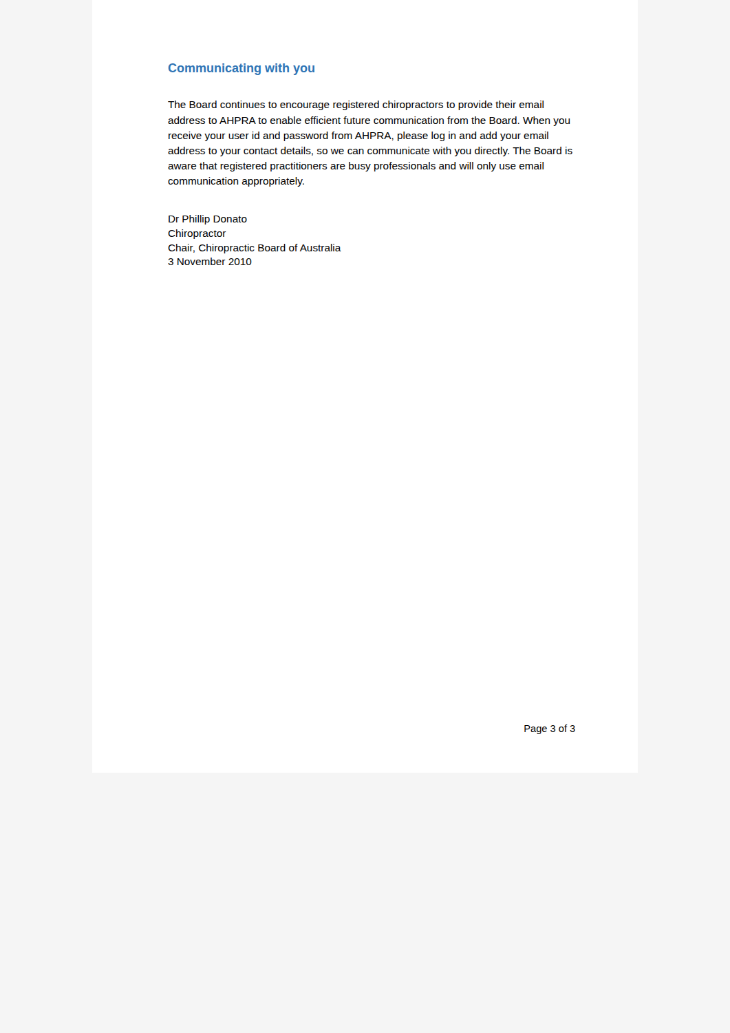Communicating with you
The Board continues to encourage registered chiropractors to provide their email address to AHPRA to enable efficient future communication from the Board. When you receive your user id and password from AHPRA, please log in and add your email address to your contact details, so we can communicate with you directly. The Board is aware that registered practitioners are busy professionals and will only use email communication appropriately.
Dr Phillip Donato
Chiropractor
Chair, Chiropractic Board of Australia
3 November 2010
Page 3 of 3